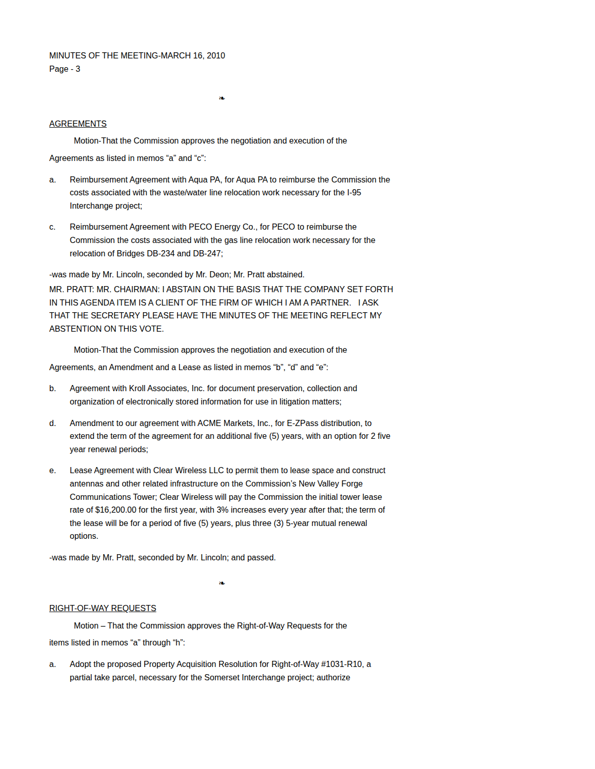MINUTES OF THE MEETING-MARCH 16, 2010
Page - 3
❧
AGREEMENTS
Motion-That the Commission approves the negotiation and execution of the
Agreements as listed in memos “a” and “c”:
a.
Reimbursement Agreement with Aqua PA, for Aqua PA to reimburse the Commission the costs associated with the waste/water line relocation work necessary for the I-95 Interchange project;
c.
Reimbursement Agreement with PECO Energy Co., for PECO to reimburse the Commission the costs associated with the gas line relocation work necessary for the relocation of Bridges DB-234 and DB-247;
-was made by Mr. Lincoln, seconded by Mr. Deon; Mr. Pratt abstained.
MR. PRATT: MR. CHAIRMAN: I ABSTAIN ON THE BASIS THAT THE COMPANY SET FORTH IN THIS AGENDA ITEM IS A CLIENT OF THE FIRM OF WHICH I AM A PARTNER. I ASK THAT THE SECRETARY PLEASE HAVE THE MINUTES OF THE MEETING REFLECT MY ABSTENTION ON THIS VOTE.
Motion-That the Commission approves the negotiation and execution of the
Agreements, an Amendment and a Lease as listed in memos “b”, “d” and “e”:
b.
Agreement with Kroll Associates, Inc. for document preservation, collection and organization of electronically stored information for use in litigation matters;
d.
Amendment to our agreement with ACME Markets, Inc., for E-ZPass distribution, to extend the term of the agreement for an additional five (5) years, with an option for 2 five year renewal periods;
e.
Lease Agreement with Clear Wireless LLC to permit them to lease space and construct antennas and other related infrastructure on the Commission’s New Valley Forge Communications Tower; Clear Wireless will pay the Commission the initial tower lease rate of $16,200.00 for the first year, with 3% increases every year after that; the term of the lease will be for a period of five (5) years, plus three (3) 5-year mutual renewal options.
-was made by Mr. Pratt, seconded by Mr. Lincoln; and passed.
❧
RIGHT-OF-WAY REQUESTS
Motion – That the Commission approves the Right-of-Way Requests for the
items listed in memos “a” through “h”:
a.
Adopt the proposed Property Acquisition Resolution for Right-of-Way #1031-R10, a partial take parcel, necessary for the Somerset Interchange project; authorize